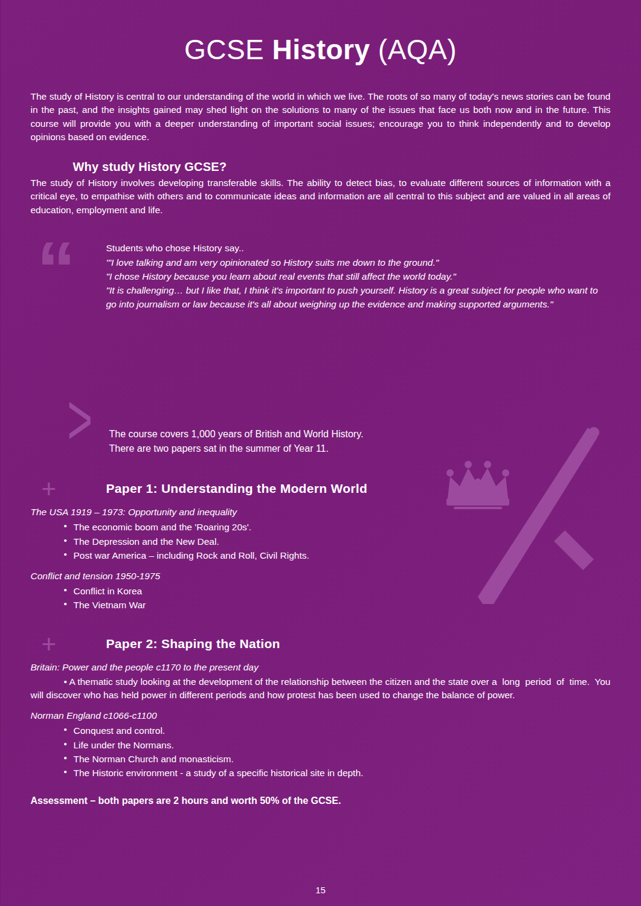GCSE History (AQA)
The study of History is central to our understanding of the world in which we live. The roots of so many of today's news stories can be found in the past, and the insights gained may shed light on the solutions to many of the issues that face us both now and in the future. This course will provide you with a deeper understanding of important social issues; encourage you to think independently and to develop opinions based on evidence.
Why study History GCSE?
The study of History involves developing transferable skills. The ability to detect bias, to evaluate different sources of information with a critical eye, to empathise with others and to communicate ideas and information are all central to this subject and are valued in all areas of education, employment and life.
“
Students who chose History say..
'"I love talking and am very opinionated so History suits me down to the ground."
"I chose History because you learn about real events that still affect the world today."
"It is challenging… but I like that, I think it's important to push yourself. History is a great subject for people who want to go into journalism or law because it's all about weighing up the evidence and making supported arguments."
>
The course covers 1,000 years of British and World History.
There are two papers sat in the summer of Year 11.
+
Paper 1: Understanding the Modern World
The USA 1919 – 1973: Opportunity and inequality
The economic boom and the 'Roaring 20s'.
The Depression and the New Deal.
Post war America – including Rock and Roll, Civil Rights.
Conflict and tension 1950-1975
Conflict in Korea
The Vietnam War
+
Paper 2: Shaping the Nation
Britain: Power and the people c1170 to the present day
• A thematic study looking at the development of the relationship between the citizen and the state over a long period of time. You will discover who has held power in different periods and how protest has been used to change the balance of power.
Norman England c1066-c1100
Conquest and control.
Life under the Normans.
The Norman Church and monasticism.
The Historic environment - a study of a specific historical site in depth.
Assessment – both papers are 2 hours and worth 50% of the GCSE.
15